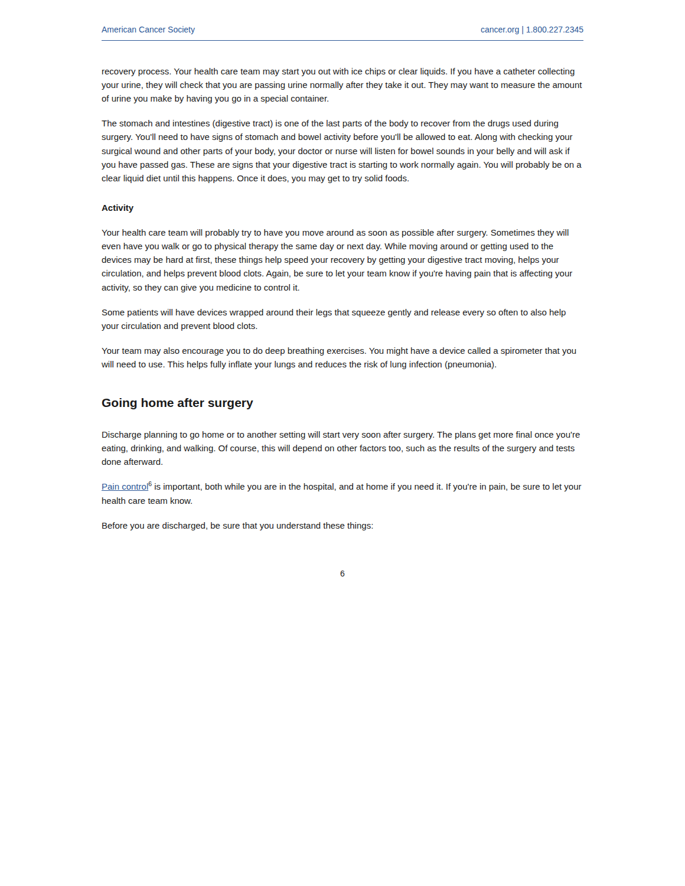American Cancer Society cancer.org | 1.800.227.2345
recovery process. Your health care team may start you out with ice chips or clear liquids. If you have a catheter collecting your urine, they will check that you are passing urine normally after they take it out. They may want to measure the amount of urine you make by having you go in a special container.
The stomach and intestines (digestive tract) is one of the last parts of the body to recover from the drugs used during surgery. You'll need to have signs of stomach and bowel activity before you'll be allowed to eat. Along with checking your surgical wound and other parts of your body, your doctor or nurse will listen for bowel sounds in your belly and will ask if you have passed gas. These are signs that your digestive tract is starting to work normally again. You will probably be on a clear liquid diet until this happens. Once it does, you may get to try solid foods.
Activity
Your health care team will probably try to have you move around as soon as possible after surgery. Sometimes they will even have you walk or go to physical therapy the same day or next day. While moving around or getting used to the devices may be hard at first, these things help speed your recovery by getting your digestive tract moving, helps your circulation, and helps prevent blood clots. Again, be sure to let your team know if you're having pain that is affecting your activity, so they can give you medicine to control it.
Some patients will have devices wrapped around their legs that squeeze gently and release every so often to also help your circulation and prevent blood clots.
Your team may also encourage you to do deep breathing exercises. You might have a device called a spirometer that you will need to use. This helps fully inflate your lungs and reduces the risk of lung infection (pneumonia).
Going home after surgery
Discharge planning to go home or to another setting will start very soon after surgery. The plans get more final once you're eating, drinking, and walking. Of course, this will depend on other factors too, such as the results of the surgery and tests done afterward.
Pain control6 is important, both while you are in the hospital, and at home if you need it. If you're in pain, be sure to let your health care team know.
Before you are discharged, be sure that you understand these things:
6